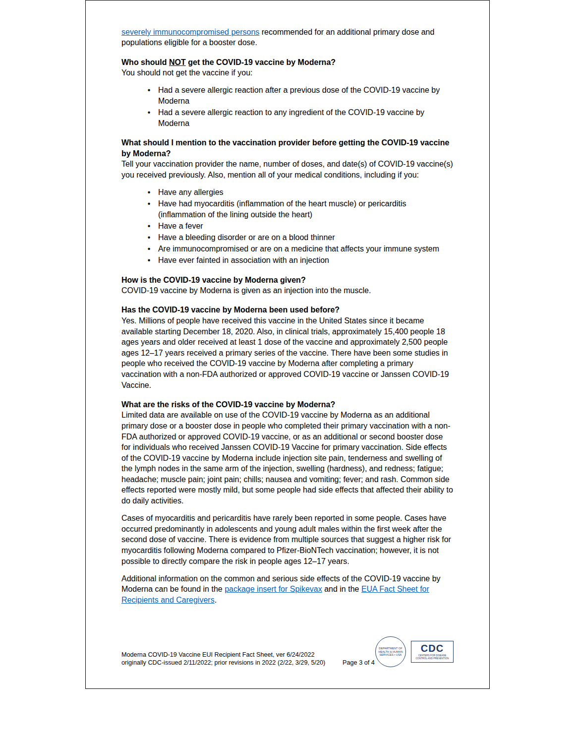severely immunocompromised persons recommended for an additional primary dose and populations eligible for a booster dose.
Who should NOT get the COVID-19 vaccine by Moderna?
You should not get the vaccine if you:
Had a severe allergic reaction after a previous dose of the COVID-19 vaccine by Moderna
Had a severe allergic reaction to any ingredient of the COVID-19 vaccine by Moderna
What should I mention to the vaccination provider before getting the COVID-19 vaccine by Moderna?
Tell your vaccination provider the name, number of doses, and date(s) of COVID-19 vaccine(s) you received previously. Also, mention all of your medical conditions, including if you:
Have any allergies
Have had myocarditis (inflammation of the heart muscle) or pericarditis (inflammation of the lining outside the heart)
Have a fever
Have a bleeding disorder or are on a blood thinner
Are immunocompromised or are on a medicine that affects your immune system
Have ever fainted in association with an injection
How is the COVID-19 vaccine by Moderna given?
COVID-19 vaccine by Moderna is given as an injection into the muscle.
Has the COVID-19 vaccine by Moderna been used before?
Yes. Millions of people have received this vaccine in the United States since it became available starting December 18, 2020. Also, in clinical trials, approximately 15,400 people 18 ages years and older received at least 1 dose of the vaccine and approximately 2,500 people ages 12–17 years received a primary series of the vaccine. There have been some studies in people who received the COVID-19 vaccine by Moderna after completing a primary vaccination with a non-FDA authorized or approved COVID-19 vaccine or Janssen COVID-19 Vaccine.
What are the risks of the COVID-19 vaccine by Moderna?
Limited data are available on use of the COVID-19 vaccine by Moderna as an additional primary dose or a booster dose in people who completed their primary vaccination with a non-FDA authorized or approved COVID-19 vaccine, or as an additional or second booster dose for individuals who received Janssen COVID-19 Vaccine for primary vaccination. Side effects of the COVID-19 vaccine by Moderna include injection site pain, tenderness and swelling of the lymph nodes in the same arm of the injection, swelling (hardness), and redness; fatigue; headache; muscle pain; joint pain; chills; nausea and vomiting; fever; and rash. Common side effects reported were mostly mild, but some people had side effects that affected their ability to do daily activities.
Cases of myocarditis and pericarditis have rarely been reported in some people. Cases have occurred predominantly in adolescents and young adult males within the first week after the second dose of vaccine. There is evidence from multiple sources that suggest a higher risk for myocarditis following Moderna compared to Pfizer-BioNTech vaccination; however, it is not possible to directly compare the risk in people ages 12–17 years.
Additional information on the common and serious side effects of the COVID-19 vaccine by Moderna can be found in the package insert for Spikevax and in the EUA Fact Sheet for Recipients and Caregivers.
Moderna COVID-19 Vaccine EUI Recipient Fact Sheet, ver 6/24/2022
originally CDC-issued 2/11/2022; prior revisions in 2022 (2/22, 3/29, 5/20)
Page 3 of 4
DEPARTMENT OF HEALTH & HUMAN SERVICES • USA
CDC
CENTERS FOR DISEASE
CONTROL AND PREVENTION